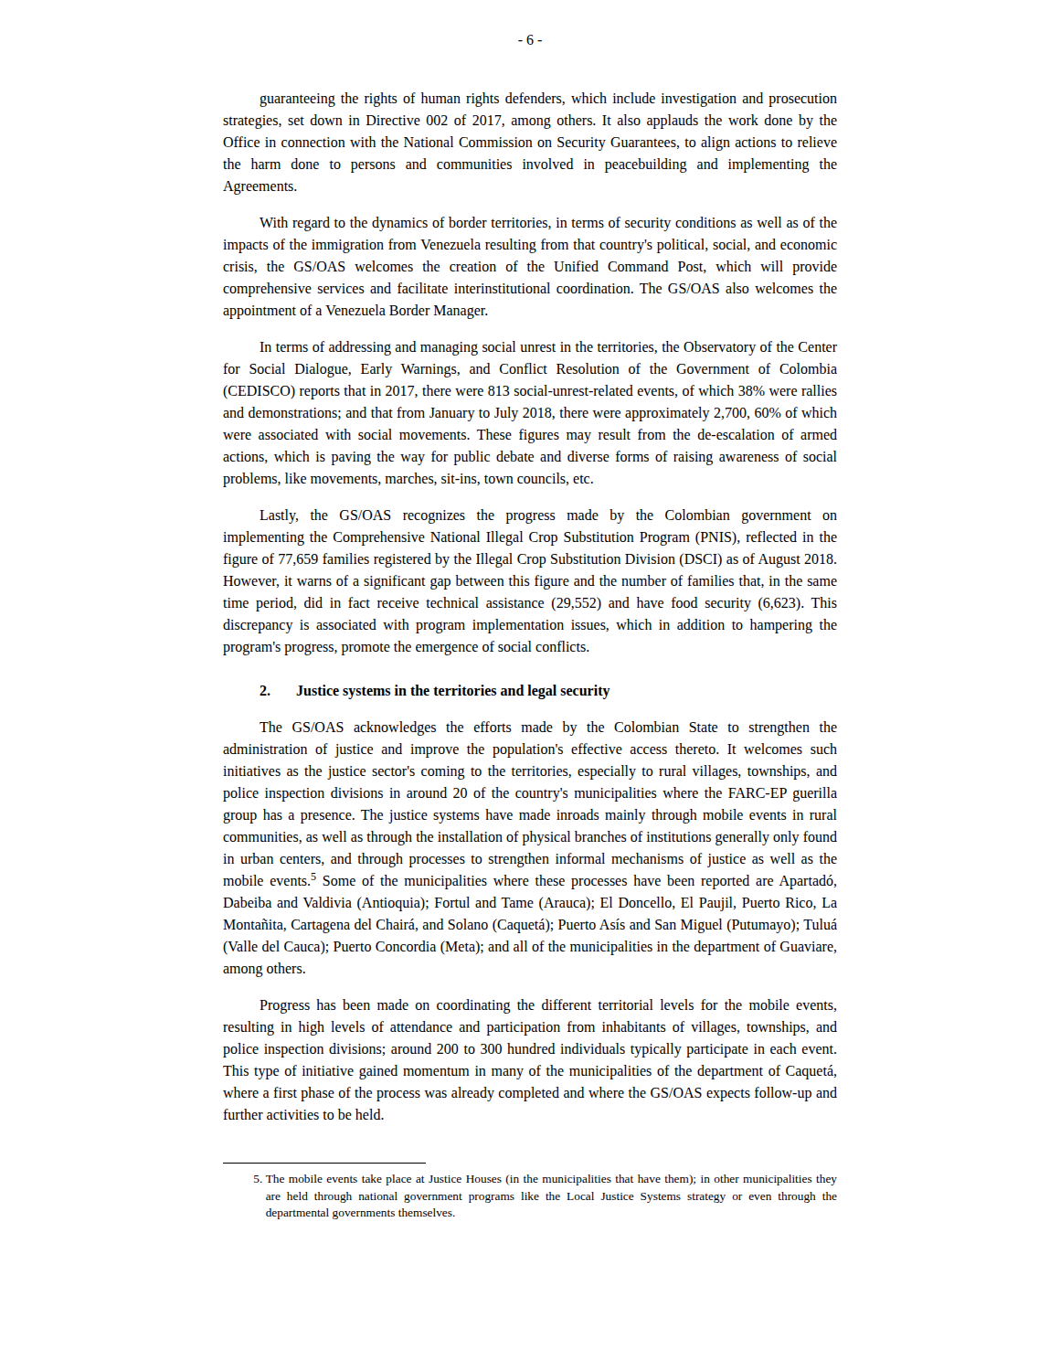- 6 -
guaranteeing the rights of human rights defenders, which include investigation and prosecution strategies, set down in Directive 002 of 2017, among others. It also applauds the work done by the Office in connection with the National Commission on Security Guarantees, to align actions to relieve the harm done to persons and communities involved in peacebuilding and implementing the Agreements.
With regard to the dynamics of border territories, in terms of security conditions as well as of the impacts of the immigration from Venezuela resulting from that country's political, social, and economic crisis, the GS/OAS welcomes the creation of the Unified Command Post, which will provide comprehensive services and facilitate interinstitutional coordination. The GS/OAS also welcomes the appointment of a Venezuela Border Manager.
In terms of addressing and managing social unrest in the territories, the Observatory of the Center for Social Dialogue, Early Warnings, and Conflict Resolution of the Government of Colombia (CEDISCO) reports that in 2017, there were 813 social-unrest-related events, of which 38% were rallies and demonstrations; and that from January to July 2018, there were approximately 2,700, 60% of which were associated with social movements. These figures may result from the de-escalation of armed actions, which is paving the way for public debate and diverse forms of raising awareness of social problems, like movements, marches, sit-ins, town councils, etc.
Lastly, the GS/OAS recognizes the progress made by the Colombian government on implementing the Comprehensive National Illegal Crop Substitution Program (PNIS), reflected in the figure of 77,659 families registered by the Illegal Crop Substitution Division (DSCI) as of August 2018. However, it warns of a significant gap between this figure and the number of families that, in the same time period, did in fact receive technical assistance (29,552) and have food security (6,623). This discrepancy is associated with program implementation issues, which in addition to hampering the program's progress, promote the emergence of social conflicts.
2. Justice systems in the territories and legal security
The GS/OAS acknowledges the efforts made by the Colombian State to strengthen the administration of justice and improve the population's effective access thereto. It welcomes such initiatives as the justice sector's coming to the territories, especially to rural villages, townships, and police inspection divisions in around 20 of the country's municipalities where the FARC-EP guerilla group has a presence. The justice systems have made inroads mainly through mobile events in rural communities, as well as through the installation of physical branches of institutions generally only found in urban centers, and through processes to strengthen informal mechanisms of justice as well as the mobile events.5 Some of the municipalities where these processes have been reported are Apartadó, Dabeiba and Valdivia (Antioquia); Fortul and Tame (Arauca); El Doncello, El Paujil, Puerto Rico, La Montañita, Cartagena del Chairá, and Solano (Caquetá); Puerto Asís and San Miguel (Putumayo); Tuluá (Valle del Cauca); Puerto Concordia (Meta); and all of the municipalities in the department of Guaviare, among others.
Progress has been made on coordinating the different territorial levels for the mobile events, resulting in high levels of attendance and participation from inhabitants of villages, townships, and police inspection divisions; around 200 to 300 hundred individuals typically participate in each event. This type of initiative gained momentum in many of the municipalities of the department of Caquetá, where a first phase of the process was already completed and where the GS/OAS expects follow-up and further activities to be held.
The mobile events take place at Justice Houses (in the municipalities that have them); in other municipalities they are held through national government programs like the Local Justice Systems strategy or even through the departmental governments themselves.